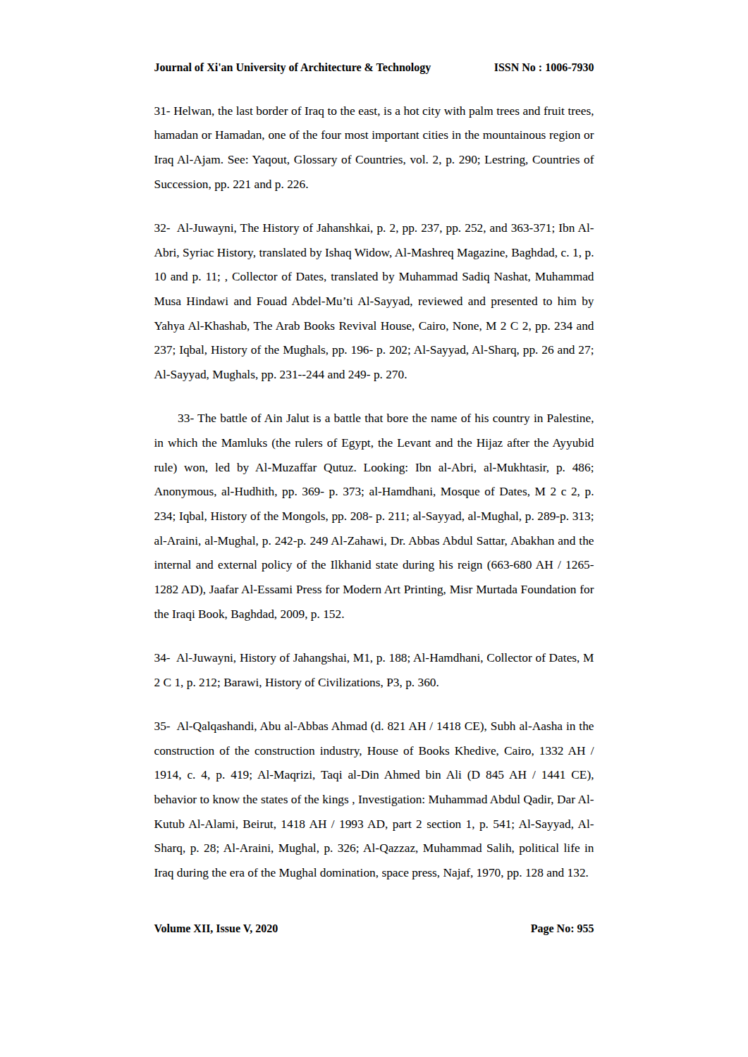Journal of Xi'an University of Architecture & Technology
ISSN No : 1006-7930
31- Helwan, the last border of Iraq to the east, is a hot city with palm trees and fruit trees, hamadan or Hamadan, one of the four most important cities in the mountainous region or Iraq Al-Ajam. See: Yaqout, Glossary of Countries, vol. 2, p. 290; Lestring, Countries of Succession, pp. 221 and p. 226.
32- Al-Juwayni, The History of Jahanshkai, p. 2, pp. 237, pp. 252, and 363-371; Ibn Al-Abri, Syriac History, translated by Ishaq Widow, Al-Mashreq Magazine, Baghdad, c. 1, p. 10 and p. 11; , Collector of Dates, translated by Muhammad Sadiq Nashat, Muhammad Musa Hindawi and Fouad Abdel-Mu’ti Al-Sayyad, reviewed and presented to him by Yahya Al-Khashab, The Arab Books Revival House, Cairo, None, M 2 C 2, pp. 234 and 237; Iqbal, History of the Mughals, pp. 196- p. 202; Al-Sayyad, Al-Sharq, pp. 26 and 27; Al-Sayyad, Mughals, pp. 231--244 and 249- p. 270.
33- The battle of Ain Jalut is a battle that bore the name of his country in Palestine, in which the Mamluks (the rulers of Egypt, the Levant and the Hijaz after the Ayyubid rule) won, led by Al-Muzaffar Qutuz. Looking: Ibn al-Abri, al-Mukhtasir, p. 486; Anonymous, al-Hudhith, pp. 369- p. 373; al-Hamdhani, Mosque of Dates, M 2 c 2, p. 234; Iqbal, History of the Mongols, pp. 208- p. 211; al-Sayyad, al-Mughal, p. 289-p. 313; al-Araini, al-Mughal, p. 242-p. 249 Al-Zahawi, Dr. Abbas Abdul Sattar, Abakhan and the internal and external policy of the Ilkhanid state during his reign (663-680 AH / 1265-1282 AD), Jaafar Al-Essami Press for Modern Art Printing, Misr Murtada Foundation for the Iraqi Book, Baghdad, 2009, p. 152.
34- Al-Juwayni, History of Jahangshai, M1, p. 188; Al-Hamdhani, Collector of Dates, M 2 C 1, p. 212; Barawi, History of Civilizations, P3, p. 360.
35- Al-Qalqashandi, Abu al-Abbas Ahmad (d. 821 AH / 1418 CE), Subh al-Aasha in the construction of the construction industry, House of Books Khedive, Cairo, 1332 AH / 1914, c. 4, p. 419; Al-Maqrizi, Taqi al-Din Ahmed bin Ali (D 845 AH / 1441 CE), behavior to know the states of the kings , Investigation: Muhammad Abdul Qadir, Dar Al-Kutub Al-Alami, Beirut, 1418 AH / 1993 AD, part 2 section 1, p. 541; Al-Sayyad, Al-Sharq, p. 28; Al-Araini, Mughal, p. 326; Al-Qazzaz, Muhammad Salih, political life in Iraq during the era of the Mughal domination, space press, Najaf, 1970, pp. 128 and 132.
Volume XII, Issue V, 2020
Page No: 955